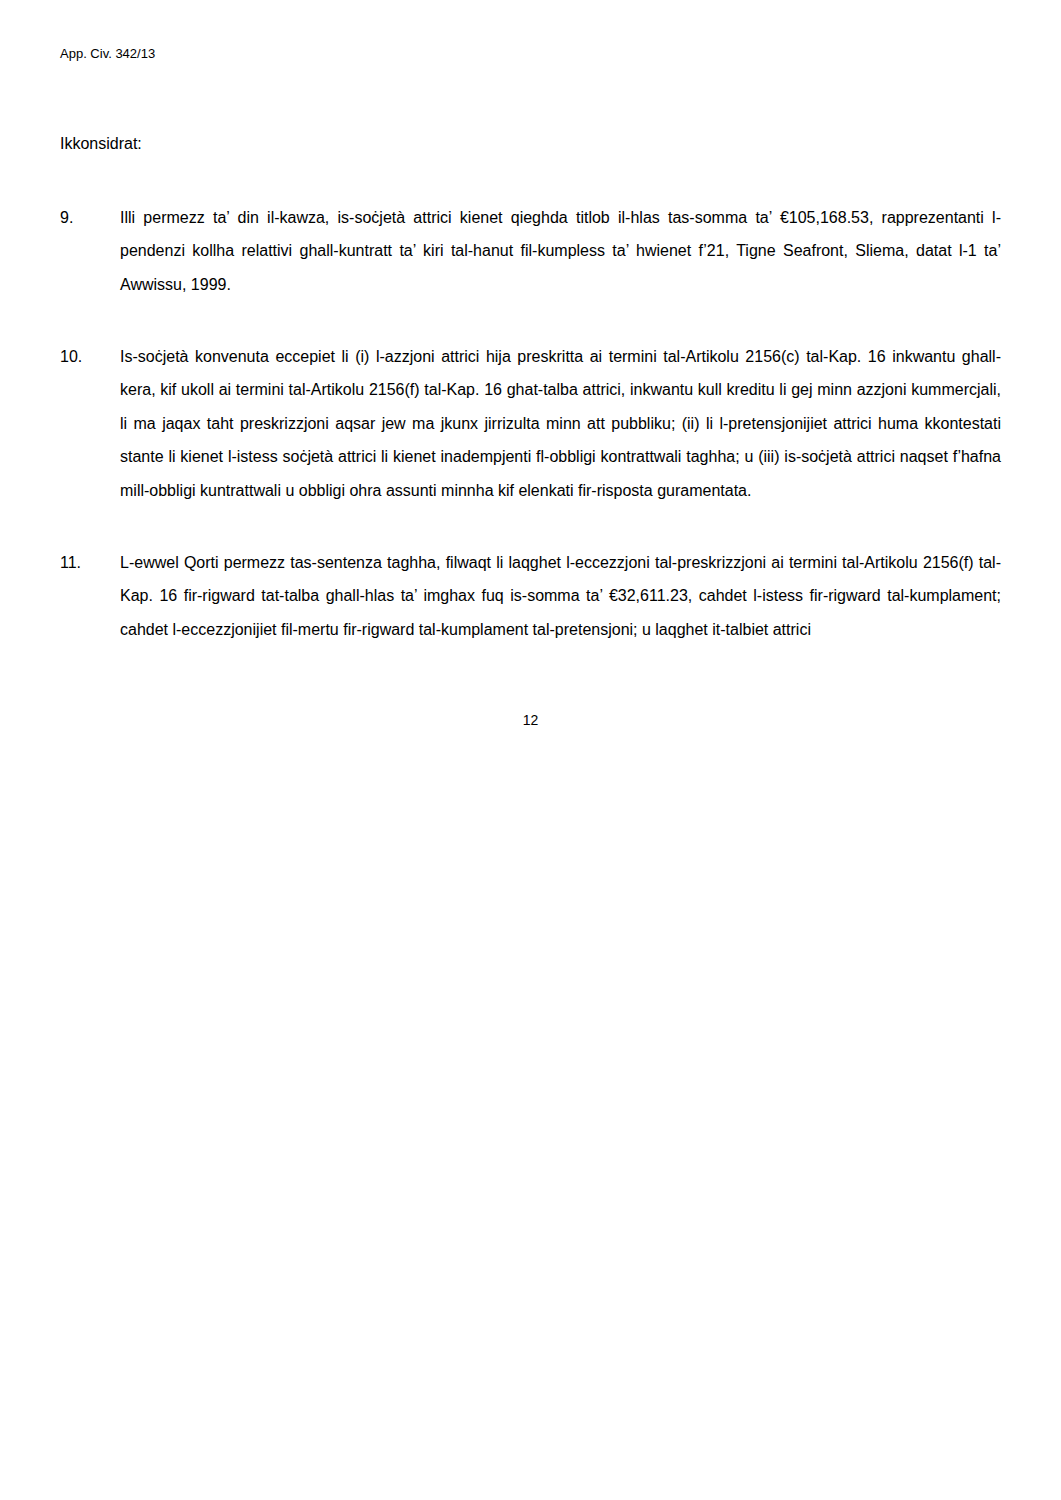App. Civ. 342/13
Ikkonsidrat:
9.
Illi permezz ta’ din il-kawza, is-soċjetà attrici kienet qieghda titlob il-hlas tas-somma ta’ €105,168.53, rapprezentanti l-pendenzi kollha relattivi ghall-kuntratt ta’ kiri tal-hanut fil-kumpless ta’ hwienet f’21, Tigne Seafront, Sliema, datat l-1 ta’ Awwissu, 1999.
10.
Is-soċjetà konvenuta eccepiet li (i) l-azzjoni attrici hija preskritta ai termini tal-Artikolu 2156(c) tal-Kap. 16 inkwantu ghall-kera, kif ukoll ai termini tal-Artikolu 2156(f) tal-Kap. 16 ghat-talba attrici, inkwantu kull kreditu li gej minn azzjoni kummercjali, li ma jaqax taht preskrizzjoni aqsar jew ma jkunx jirrizulta minn att pubbliku; (ii) li l-pretensjonijiet attrici huma kkontestati stante li kienet l-istess soċjetà attrici li kienet inadempjenti fl-obbligi kontrattwali taghha; u (iii) is-soċjetà attrici naqset f’hafna mill-obbligi kuntrattwali u obbligi ohra assunti minnha kif elenkati fir-risposta guramentata.
11.
L-ewwel Qorti permezz tas-sentenza taghha, filwaqt li laqghet l-eccezzjoni tal-preskrizzjoni ai termini tal-Artikolu 2156(f) tal-Kap. 16 fir-rigward tat-talba ghall-hlas ta’ imghax fuq is-somma ta’ €32,611.23, cahdet l-istess fir-rigward tal-kumplament; cahdet l-eccezzjonijiet fil-mertu fir-rigward tal-kumplament tal-pretensjoni; u laqghet it-talbiet attrici
12